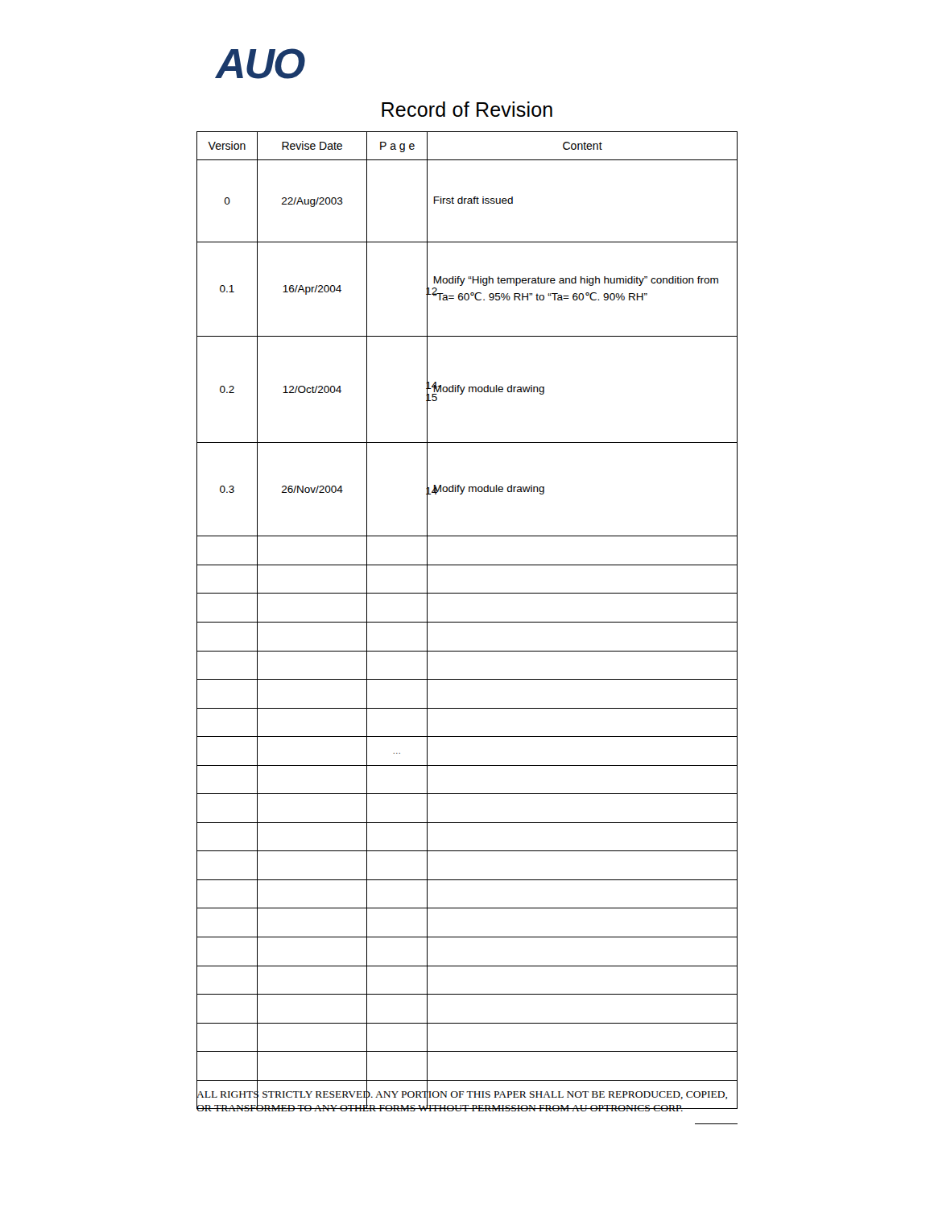AUO
Record of Revision
| Version | Revise Date | P a g e | Content |
| --- | --- | --- | --- |
| 0 | 22/Aug/2003 | | First draft issued |
| 0.1 | 16/Apr/2004 | 12 | Modify “High temperature and high humidity” condition from “Ta= 60℃. 95% RH” to “Ta= 60℃. 90% RH” |
| 0.2 | 12/Oct/2004 | 14-15 | Modify module drawing |
| 0.3 | 26/Nov/2004 | 14 | Modify module drawing |
| | | … | |
ALL RIGHTS STRICTLY RESERVED. ANY PORTION OF THIS PAPER SHALL NOT BE REPRODUCED, COPIED, OR TRANSFORMED TO ANY OTHER FORMS WITHOUT PERMISSION FROM AU OPTRONICS CORP.